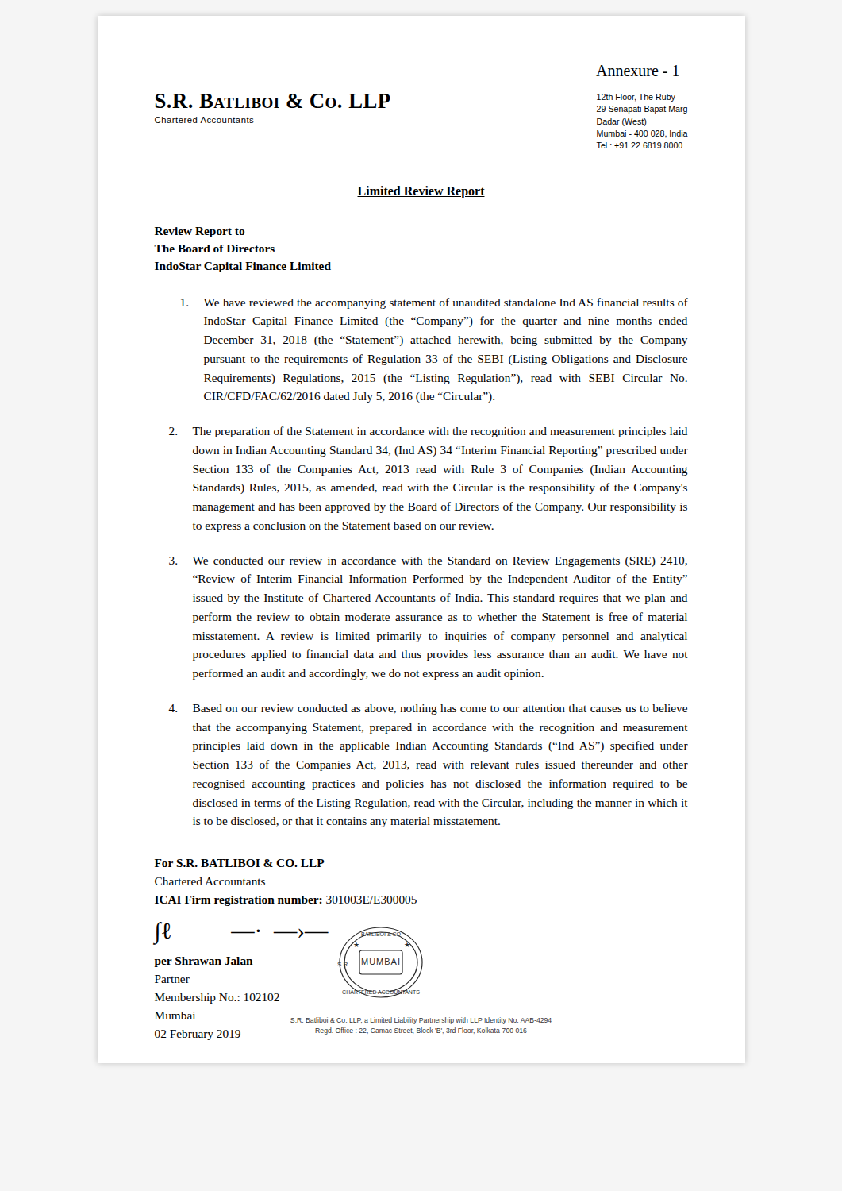Annexure - 1
S.R. Batliboi & Co. LLP
Chartered Accountants
12th Floor, The Ruby
29 Senapati Bapat Marg
Dadar (West)
Mumbai - 400 028, India
Tel : +91 22 6819 8000
Limited Review Report
Review Report to
The Board of Directors
IndoStar Capital Finance Limited
We have reviewed the accompanying statement of unaudited standalone Ind AS financial results of IndoStar Capital Finance Limited (the “Company”) for the quarter and nine months ended December 31, 2018 (the “Statement”) attached herewith, being submitted by the Company pursuant to the requirements of Regulation 33 of the SEBI (Listing Obligations and Disclosure Requirements) Regulations, 2015 (the “Listing Regulation”), read with SEBI Circular No. CIR/CFD/FAC/62/2016 dated July 5, 2016 (the “Circular”).
The preparation of the Statement in accordance with the recognition and measurement principles laid down in Indian Accounting Standard 34, (Ind AS) 34 “Interim Financial Reporting” prescribed under Section 133 of the Companies Act, 2013 read with Rule 3 of Companies (Indian Accounting Standards) Rules, 2015, as amended, read with the Circular is the responsibility of the Company's management and has been approved by the Board of Directors of the Company. Our responsibility is to express a conclusion on the Statement based on our review.
We conducted our review in accordance with the Standard on Review Engagements (SRE) 2410, “Review of Interim Financial Information Performed by the Independent Auditor of the Entity” issued by the Institute of Chartered Accountants of India. This standard requires that we plan and perform the review to obtain moderate assurance as to whether the Statement is free of material misstatement. A review is limited primarily to inquiries of company personnel and analytical procedures applied to financial data and thus provides less assurance than an audit. We have not performed an audit and accordingly, we do not express an audit opinion.
Based on our review conducted as above, nothing has come to our attention that causes us to believe that the accompanying Statement, prepared in accordance with the recognition and measurement principles laid down in the applicable Indian Accounting Standards (“Ind AS”) specified under Section 133 of the Companies Act, 2013, read with relevant rules issued thereunder and other recognised accounting practices and policies has not disclosed the information required to be disclosed in terms of the Listing Regulation, read with the Circular, including the manner in which it is to be disclosed, or that it contains any material misstatement.
For S.R. BATLIBOI & CO. LLP
Chartered Accountants
ICAI Firm registration number: 301003E/E300005
∫ℓ—————· —›—
per Shrawan Jalan
Partner
Membership No.: 102102
Mumbai
02 February 2019
MUMBAI BATLIBOI & CO CHARTERED ACCOUNTANTS S.R. ★ ★
S.R. Batliboi & Co. LLP, a Limited Liability Partnership with LLP Identity No. AAB-4294
Regd. Office : 22, Camac Street, Block 'B', 3rd Floor, Kolkata-700 016